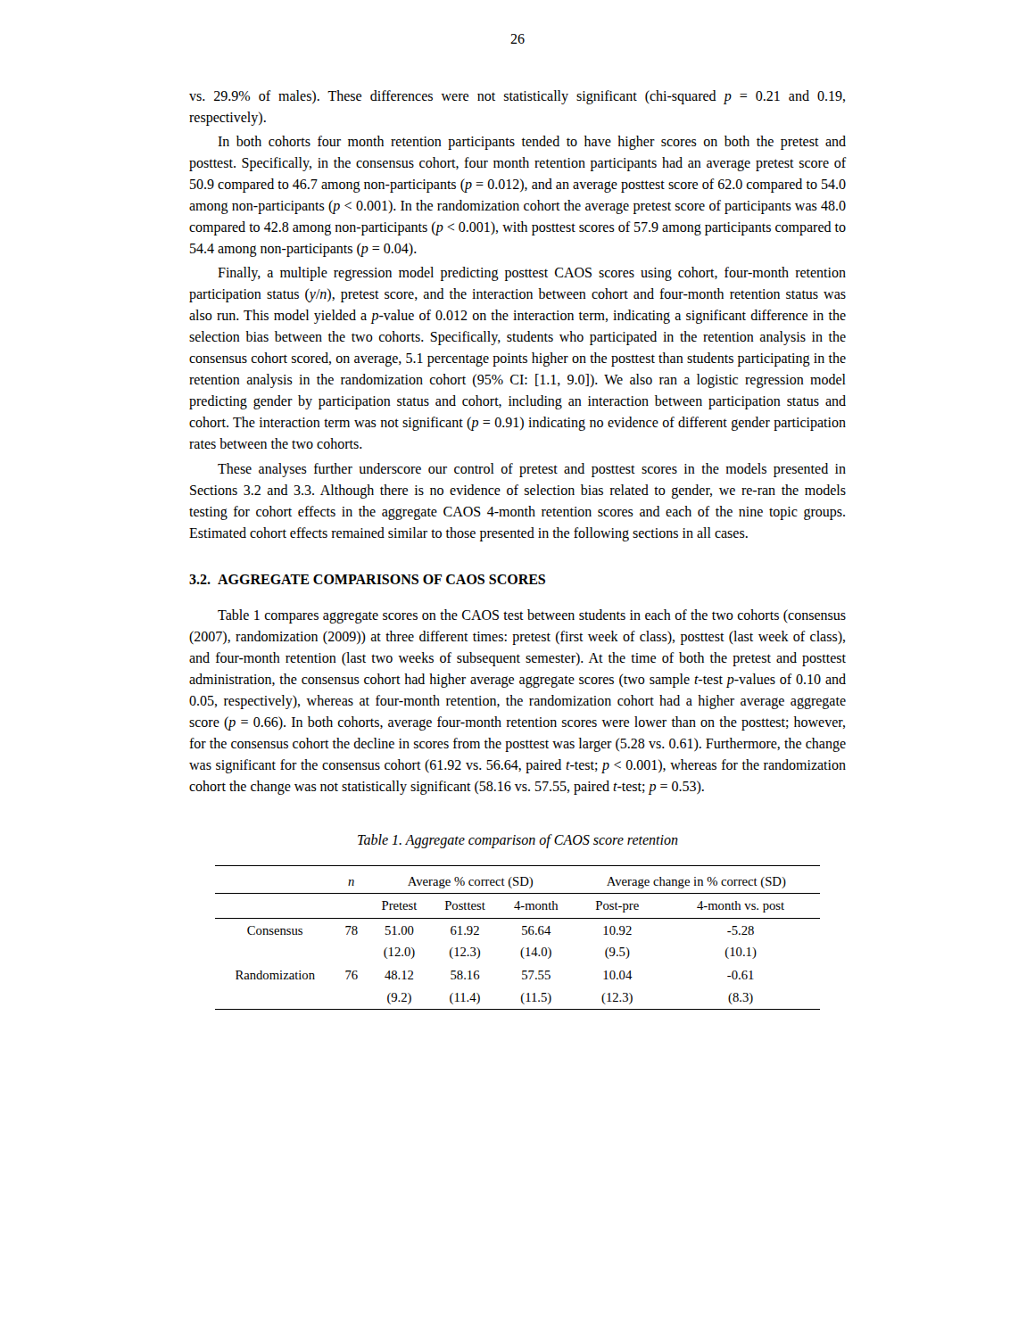26
vs. 29.9% of males). These differences were not statistically significant (chi-squared p = 0.21 and 0.19, respectively).
In both cohorts four month retention participants tended to have higher scores on both the pretest and posttest. Specifically, in the consensus cohort, four month retention participants had an average pretest score of 50.9 compared to 46.7 among non-participants (p = 0.012), and an average posttest score of 62.0 compared to 54.0 among non-participants (p < 0.001). In the randomization cohort the average pretest score of participants was 48.0 compared to 42.8 among non-participants (p < 0.001), with posttest scores of 57.9 among participants compared to 54.4 among non-participants (p = 0.04).
Finally, a multiple regression model predicting posttest CAOS scores using cohort, four-month retention participation status (y/n), pretest score, and the interaction between cohort and four-month retention status was also run. This model yielded a p-value of 0.012 on the interaction term, indicating a significant difference in the selection bias between the two cohorts. Specifically, students who participated in the retention analysis in the consensus cohort scored, on average, 5.1 percentage points higher on the posttest than students participating in the retention analysis in the randomization cohort (95% CI: [1.1, 9.0]). We also ran a logistic regression model predicting gender by participation status and cohort, including an interaction between participation status and cohort. The interaction term was not significant (p = 0.91) indicating no evidence of different gender participation rates between the two cohorts.
These analyses further underscore our control of pretest and posttest scores in the models presented in Sections 3.2 and 3.3. Although there is no evidence of selection bias related to gender, we re-ran the models testing for cohort effects in the aggregate CAOS 4-month retention scores and each of the nine topic groups. Estimated cohort effects remained similar to those presented in the following sections in all cases.
3.2. Aggregate Comparisons of CAOS Scores
Table 1 compares aggregate scores on the CAOS test between students in each of the two cohorts (consensus (2007), randomization (2009)) at three different times: pretest (first week of class), posttest (last week of class), and four-month retention (last two weeks of subsequent semester). At the time of both the pretest and posttest administration, the consensus cohort had higher average aggregate scores (two sample t-test p-values of 0.10 and 0.05, respectively), whereas at four-month retention, the randomization cohort had a higher average aggregate score (p = 0.66). In both cohorts, average four-month retention scores were lower than on the posttest; however, for the consensus cohort the decline in scores from the posttest was larger (5.28 vs. 0.61). Furthermore, the change was significant for the consensus cohort (61.92 vs. 56.64, paired t-test; p < 0.001), whereas for the randomization cohort the change was not statistically significant (58.16 vs. 57.55, paired t-test; p = 0.53).
Table 1. Aggregate comparison of CAOS score retention
| | n | Average % correct (SD) | Average change in % correct (SD) |
| --- | --- | --- | --- |
| | | Pretest | Posttest | 4-month | Post-pre | 4-month vs. post |
| Consensus | 78 | 51.00 | 61.92 | 56.64 | 10.92 | -5.28 |
| | | (12.0) | (12.3) | (14.0) | (9.5) | (10.1) |
| Randomization | 76 | 48.12 | 58.16 | 57.55 | 10.04 | -0.61 |
| | | (9.2) | (11.4) | (11.5) | (12.3) | (8.3) |